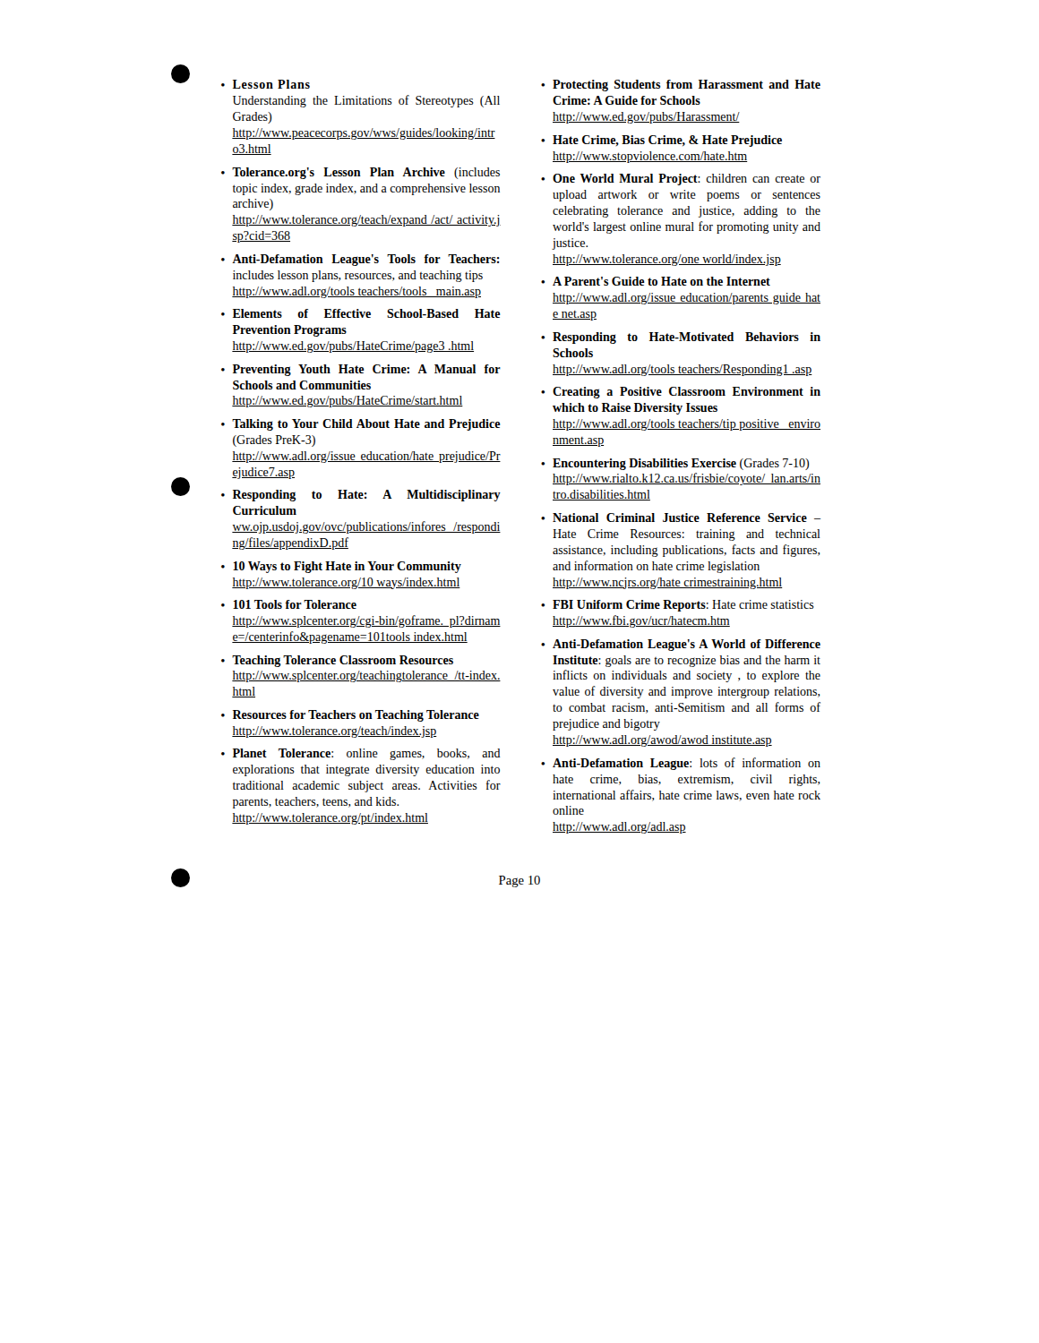Lesson Plans
Understanding the Limitations of Stereotypes (All Grades)
http://www.peacecorps.gov/wws/guides/looking/intro3.html
Tolerance.org's Lesson Plan Archive (includes topic index, grade index, and a comprehensive lesson archive)
http://www.tolerance.org/teach/expand /act/ activity.jsp?cid=368
Anti-Defamation League's Tools for Teachers: includes lesson plans, resources, and teaching tips
http://www.adl.org/tools teachers/tools _main.asp
Elements of Effective School-Based Hate Prevention Programs
http://www.ed.gov/pubs/HateCrime/page3 .html
Preventing Youth Hate Crime: A Manual for Schools and Communities
http://www.ed.gov/pubs/HateCrime/start.html
Talking to Your Child About Hate and Prejudice (Grades PreK-3)
http://www.adl.org/issue education/hate prejudice/Prejudice7.asp
Responding to Hate: A Multidisciplinary Curriculum
ww.ojp.usdoj.gov/ovc/publications/infores /responding/files/appendixD.pdf
10 Ways to Fight Hate in Your Community
http://www.tolerance.org/10 ways/index.html
101 Tools for Tolerance
http://www.splcenter.org/cgi-bin/goframe. pl?dirname=/centerinfo&pagename=101tools index.html
Teaching Tolerance Classroom Resources
http://www.splcenter.org/teachingtolerance /tt-index.html
Resources for Teachers on Teaching Tolerance
http://www.tolerance.org/teach/index.jsp
Planet Tolerance: online games, books, and explorations that integrate diversity education into traditional academic subject areas. Activities for parents, teachers, teens, and kids.
http://www.tolerance.org/pt/index.html
Protecting Students from Harassment and Hate Crime: A Guide for Schools
http://www.ed.gov/pubs/Harassment/
Hate Crime, Bias Crime, & Hate Prejudice
http://www.stopviolence.com/hate.htm
One World Mural Project: children can create or upload artwork or write poems or sentences celebrating tolerance and justice, adding to the world's largest online mural for promoting unity and justice.
http://www.tolerance.org/one world/index.jsp
A Parent's Guide to Hate on the Internet
http://www.adl.org/issue education/parents guide hate net.asp
Responding to Hate-Motivated Behaviors in Schools
http://www.adl.org/tools teachers/Responding1 .asp
Creating a Positive Classroom Environment in which to Raise Diversity Issues
http://www.adl.org/tools teachers/tip positive_ environment.asp
Encountering Disabilities Exercise (Grades 7-10)
http://www.rialto.k12.ca.us/frisbie/coyote/ lan.arts/intro.disabilities.html
National Criminal Justice Reference Service – Hate Crime Resources: training and technical assistance, including publications, facts and figures, and information on hate crime legislation
http://www.ncjrs.org/hate crimestraining.html
FBI Uniform Crime Reports: Hate crime statistics
http://www.fbi.gov/ucr/hatecm.htm
Anti-Defamation League's A World of Difference Institute: goals are to recognize bias and the harm it inflicts on individuals and society , to explore the value of diversity and improve intergroup relations, to combat racism, anti-Semitism and all forms of prejudice and bigotry
http://www.adl.org/awod/awod institute.asp
Anti-Defamation League: lots of information on hate crime, bias, extremism, civil rights, international affairs, hate crime laws, even hate rock online
http://www.adl.org/adl.asp
Page 10